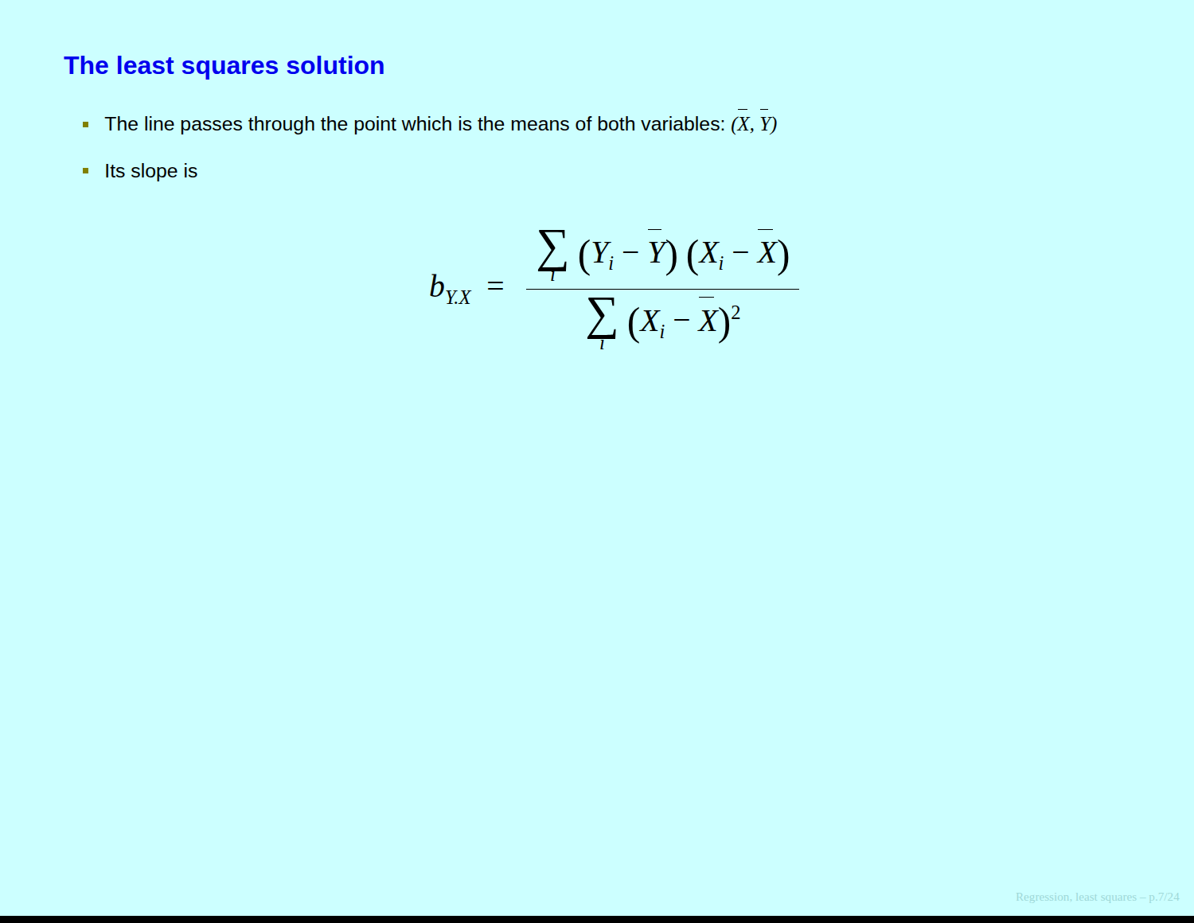The least squares solution
The line passes through the point which is the means of both variables: (X, Y)
Its slope is
bY.X =
| ∑ i ( Y i − Y ) ( X i − X ) |
| ∑ i ( X i − X ) 2 |
Regression, least squares – p.7/24